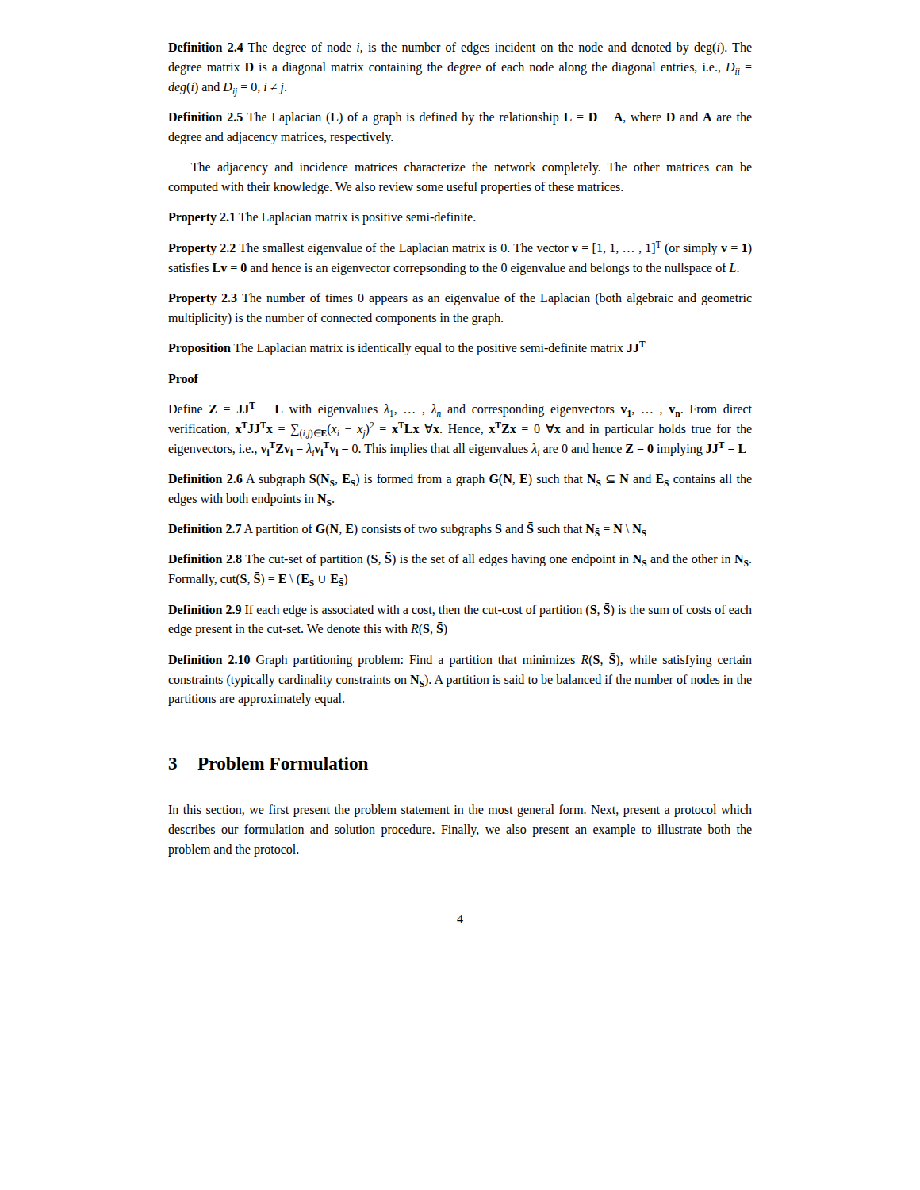Definition 2.4 The degree of node i, is the number of edges incident on the node and denoted by deg(i). The degree matrix D is a diagonal matrix containing the degree of each node along the diagonal entries, i.e., Dii = deg(i) and Dij = 0, i ≠ j.
Definition 2.5 The Laplacian (L) of a graph is defined by the relationship L = D − A, where D and A are the degree and adjacency matrices, respectively.
The adjacency and incidence matrices characterize the network completely. The other matrices can be computed with their knowledge. We also review some useful properties of these matrices.
Property 2.1 The Laplacian matrix is positive semi-definite.
Property 2.2 The smallest eigenvalue of the Laplacian matrix is 0. The vector v = [1, 1, … , 1]T (or simply v = 1) satisfies Lv = 0 and hence is an eigenvector correpsonding to the 0 eigenvalue and belongs to the nullspace of L.
Property 2.3 The number of times 0 appears as an eigenvalue of the Laplacian (both algebraic and geometric multiplicity) is the number of connected components in the graph.
Proposition The Laplacian matrix is identically equal to the positive semi-definite matrix JJT
Proof
Define Z = JJT − L with eigenvalues λ1, … , λn and corresponding eigenvectors v1, … , vn. From direct verification, xTJJTx = ∑(i,j)∈E(xi − xj)2 = xTLx ∀x. Hence, xTZx = 0 ∀x and in particular holds true for the eigenvectors, i.e., viTZvi = λiviTvi = 0. This implies that all eigenvalues λi are 0 and hence Z = 0 implying JJT = L
Definition 2.6 A subgraph S(NS, ES) is formed from a graph G(N, E) such that NS ⊆ N and ES contains all the edges with both endpoints in NS.
Definition 2.7 A partition of G(N, E) consists of two subgraphs S and S̄ such that NS̄ = N \ NS
Definition 2.8 The cut-set of partition (S, S̄) is the set of all edges having one endpoint in NS and the other in NS̄. Formally, cut(S, S̄) = E \ (ES ∪ ES̄)
Definition 2.9 If each edge is associated with a cost, then the cut-cost of partition (S, S̄) is the sum of costs of each edge present in the cut-set. We denote this with R(S, S̄)
Definition 2.10 Graph partitioning problem: Find a partition that minimizes R(S, S̄), while satisfying certain constraints (typically cardinality constraints on NS). A partition is said to be balanced if the number of nodes in the partitions are approximately equal.
3 Problem Formulation
In this section, we first present the problem statement in the most general form. Next, present a protocol which describes our formulation and solution procedure. Finally, we also present an example to illustrate both the problem and the protocol.
4